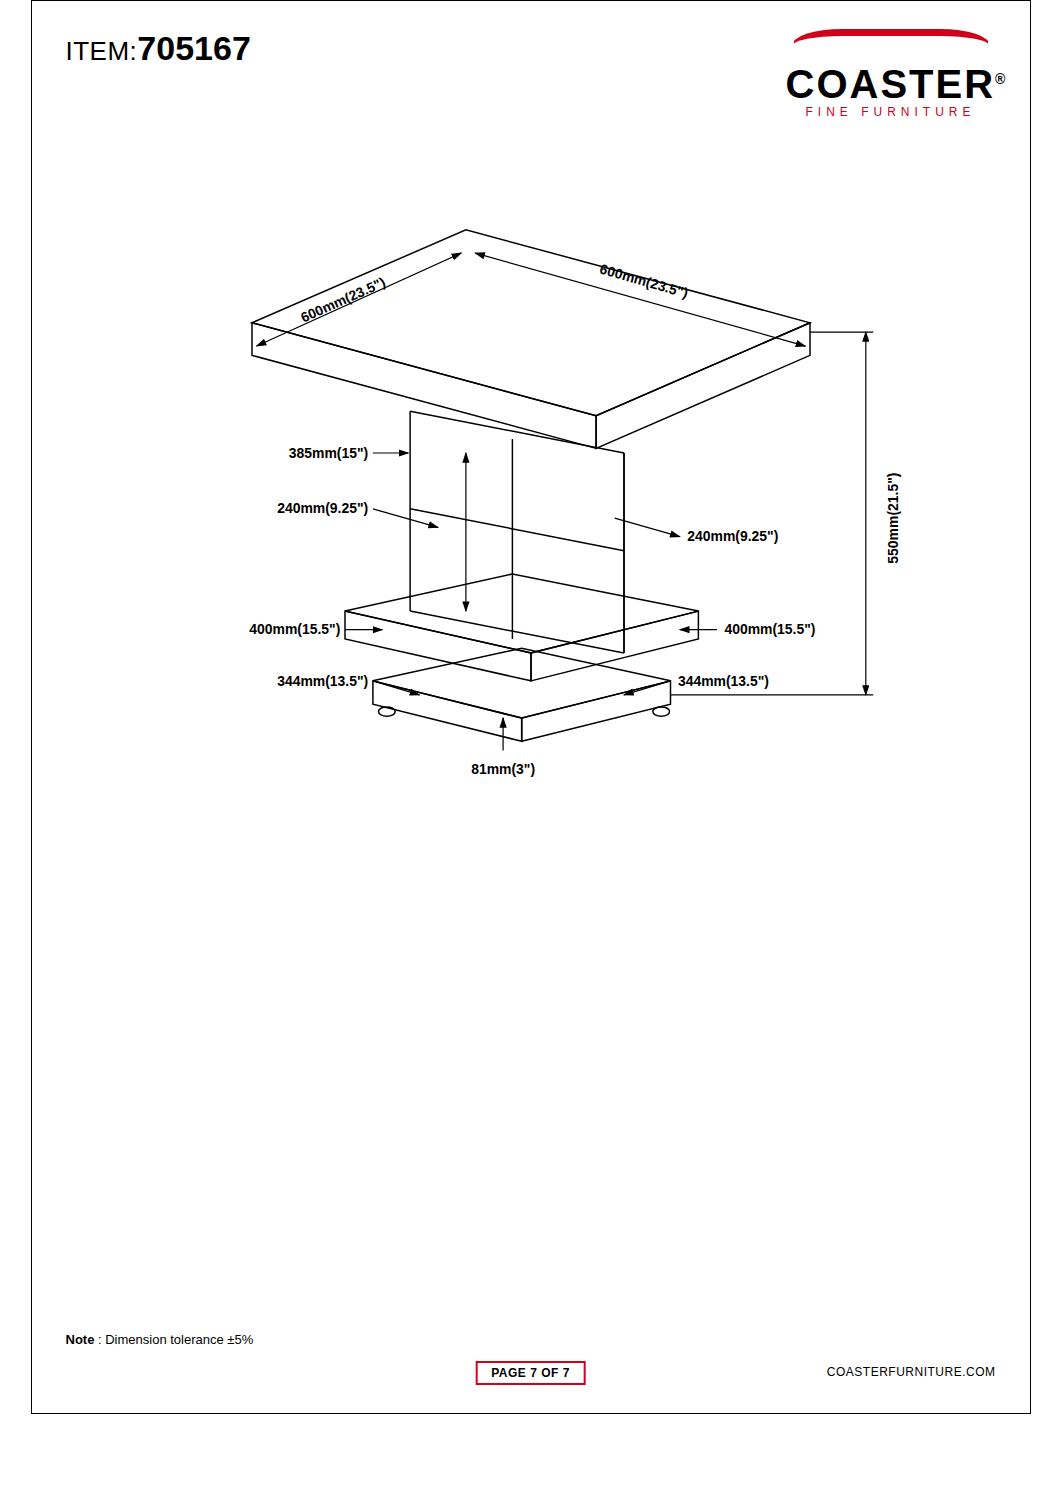ITEM: 705167
COASTER®
FINE FURNITURE
600mm(23.5") 600mm(23.5") 550mm(21.5") 385mm(15") 240mm(9.25") 240mm(9.25") 400mm(15.5") 400mm(15.5") 344mm(13.5") 344mm(13.5") 81mm(3")
Note : Dimension tolerance ±5%
PAGE 7 OF 7 COASTERFURNITURE.COM